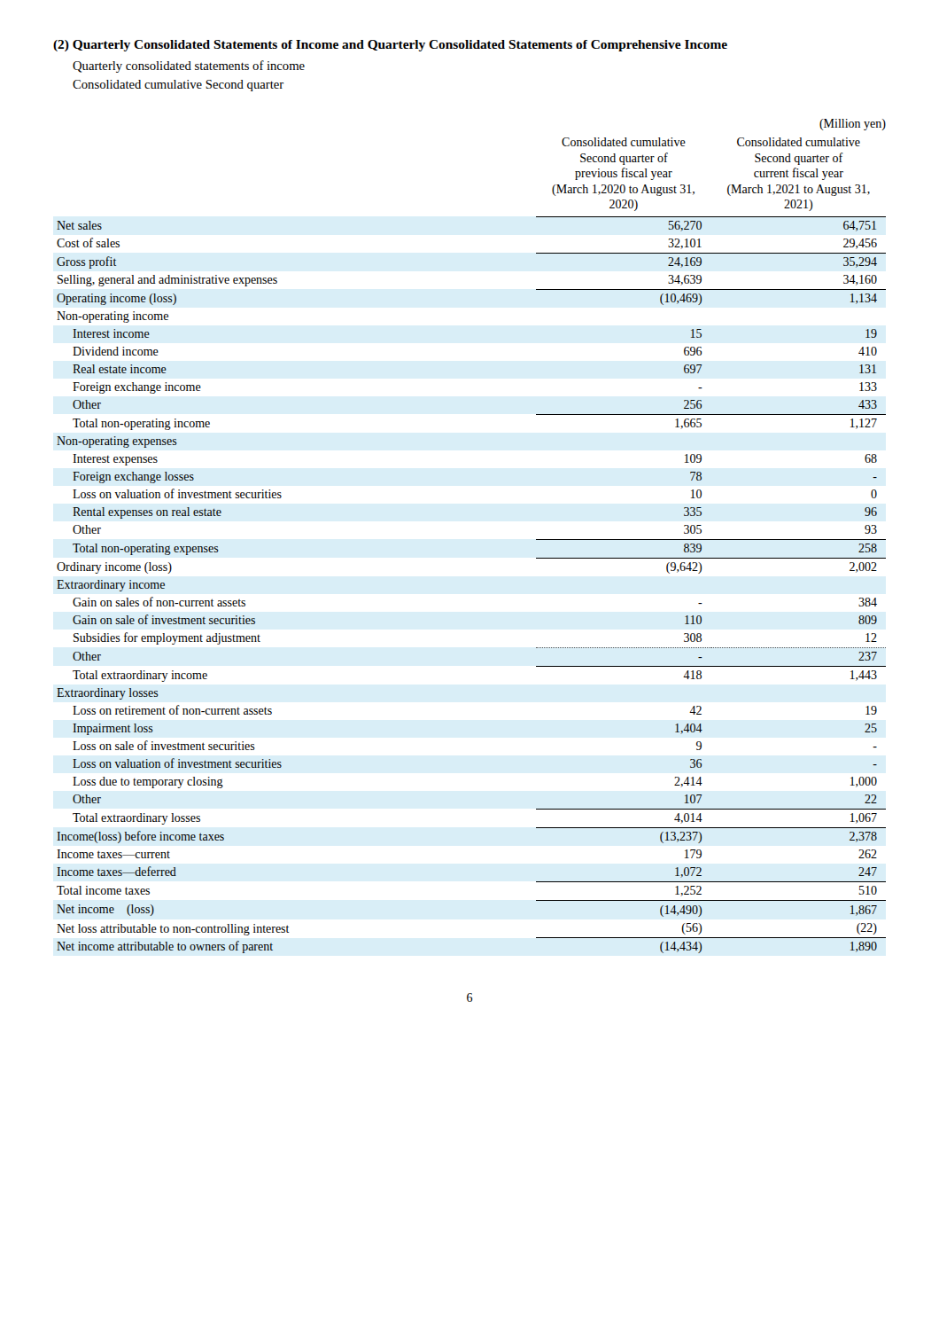(2) Quarterly Consolidated Statements of Income and Quarterly Consolidated Statements of Comprehensive Income
Quarterly consolidated statements of income
Consolidated cumulative Second quarter
(Million yen)
| | Consolidated cumulative Second quarter of previous fiscal year (March 1,2020 to August 31, 2020) | Consolidated cumulative Second quarter of current fiscal year (March 1,2021 to August 31, 2021) |
| --- | --- | --- |
| Net sales | 56,270 | 64,751 |
| Cost of sales | 32,101 | 29,456 |
| Gross profit | 24,169 | 35,294 |
| Selling, general and administrative expenses | 34,639 | 34,160 |
| Operating income (loss) | (10,469) | 1,134 |
| Non-operating income | | |
| Interest income | 15 | 19 |
| Dividend income | 696 | 410 |
| Real estate income | 697 | 131 |
| Foreign exchange income | - | 133 |
| Other | 256 | 433 |
| Total non-operating income | 1,665 | 1,127 |
| Non-operating expenses | | |
| Interest expenses | 109 | 68 |
| Foreign exchange losses | 78 | - |
| Loss on valuation of investment securities | 10 | 0 |
| Rental expenses on real estate | 335 | 96 |
| Other | 305 | 93 |
| Total non-operating expenses | 839 | 258 |
| Ordinary income (loss) | (9,642) | 2,002 |
| Extraordinary income | | |
| Gain on sales of non-current assets | - | 384 |
| Gain on sale of investment securities | 110 | 809 |
| Subsidies for employment adjustment | 308 | 12 |
| Other | - | 237 |
| Total extraordinary income | 418 | 1,443 |
| Extraordinary losses | | |
| Loss on retirement of non-current assets | 42 | 19 |
| Impairment loss | 1,404 | 25 |
| Loss on sale of investment securities | 9 | - |
| Loss on valuation of investment securities | 36 | - |
| Loss due to temporary closing | 2,414 | 1,000 |
| Other | 107 | 22 |
| Total extraordinary losses | 4,014 | 1,067 |
| Income(loss) before income taxes | (13,237) | 2,378 |
| Income taxes—current | 179 | 262 |
| Income taxes—deferred | 1,072 | 247 |
| Total income taxes | 1,252 | 510 |
| Net income (loss) | (14,490) | 1,867 |
| Net loss attributable to non-controlling interest | (56) | (22) |
| Net income attributable to owners of parent | (14,434) | 1,890 |
6